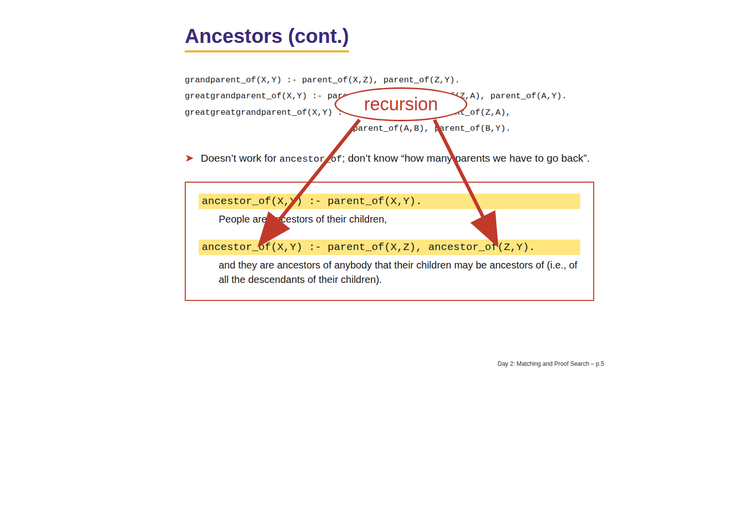Ancestors (cont.)
grandparent_of(X,Y) :- parent_of(X,Z), parent_of(Z,Y). greatgrandparent_of(X,Y) :- parent_of(X,Z), parent_of(Z,A), parent_of(A,Y). greatgreatgrandparent_of(X,Y) :- parent_of(X,Z), parent_of(Z,A), parent_of(A,B), parent_of(B,Y).
recursion
➤Doesn’t work for ancestor_of; don’t know “how many parents we have to go back”.
ancestor_of(X,Y) :- parent_of(X,Y).
People are ancestors of their children,
ancestor_of(X,Y) :- parent_of(X,Z), ancestor_of(Z,Y).
and they are ancestors of anybody that their children may be ancestors of (i.e., of all the descendants of their children).
Day 2: Matching and Proof Search – p.5